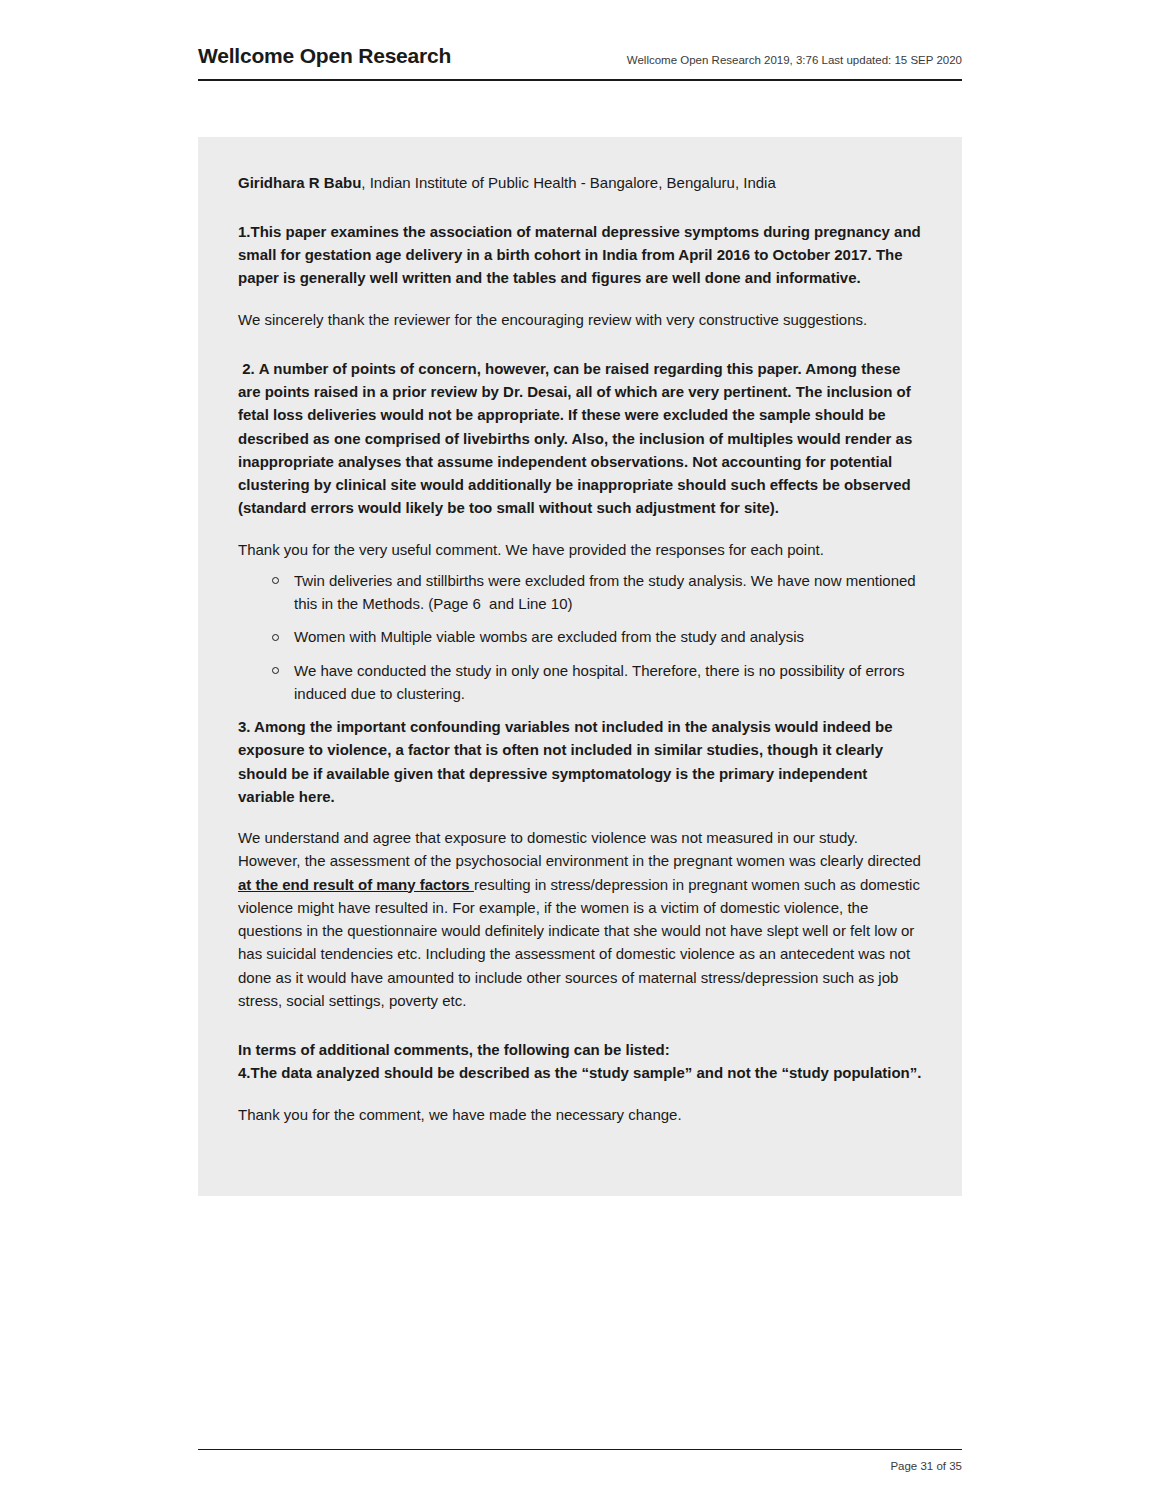Wellcome Open Research
Wellcome Open Research 2019, 3:76 Last updated: 15 SEP 2020
Giridhara R Babu, Indian Institute of Public Health - Bangalore, Bengaluru, India
1.This paper examines the association of maternal depressive symptoms during pregnancy and small for gestation age delivery in a birth cohort in India from April 2016 to October 2017. The paper is generally well written and the tables and figures are well done and informative.
We sincerely thank the reviewer for the encouraging review with very constructive suggestions.
2. A number of points of concern, however, can be raised regarding this paper. Among these are points raised in a prior review by Dr. Desai, all of which are very pertinent. The inclusion of fetal loss deliveries would not be appropriate. If these were excluded the sample should be described as one comprised of livebirths only. Also, the inclusion of multiples would render as inappropriate analyses that assume independent observations. Not accounting for potential clustering by clinical site would additionally be inappropriate should such effects be observed (standard errors would likely be too small without such adjustment for site).
Thank you for the very useful comment. We have provided the responses for each point.
Twin deliveries and stillbirths were excluded from the study analysis. We have now mentioned this in the Methods. (Page 6 and Line 10)
Women with Multiple viable wombs are excluded from the study and analysis
We have conducted the study in only one hospital. Therefore, there is no possibility of errors induced due to clustering.
3. Among the important confounding variables not included in the analysis would indeed be exposure to violence, a factor that is often not included in similar studies, though it clearly should be if available given that depressive symptomatology is the primary independent variable here.
We understand and agree that exposure to domestic violence was not measured in our study. However, the assessment of the psychosocial environment in the pregnant women was clearly directed at the end result of many factors resulting in stress/depression in pregnant women such as domestic violence might have resulted in. For example, if the women is a victim of domestic violence, the questions in the questionnaire would definitely indicate that she would not have slept well or felt low or has suicidal tendencies etc. Including the assessment of domestic violence as an antecedent was not done as it would have amounted to include other sources of maternal stress/depression such as job stress, social settings, poverty etc.
In terms of additional comments, the following can be listed:
4.The data analyzed should be described as the “study sample” and not the “study population”.
Thank you for the comment, we have made the necessary change.
Page 31 of 35